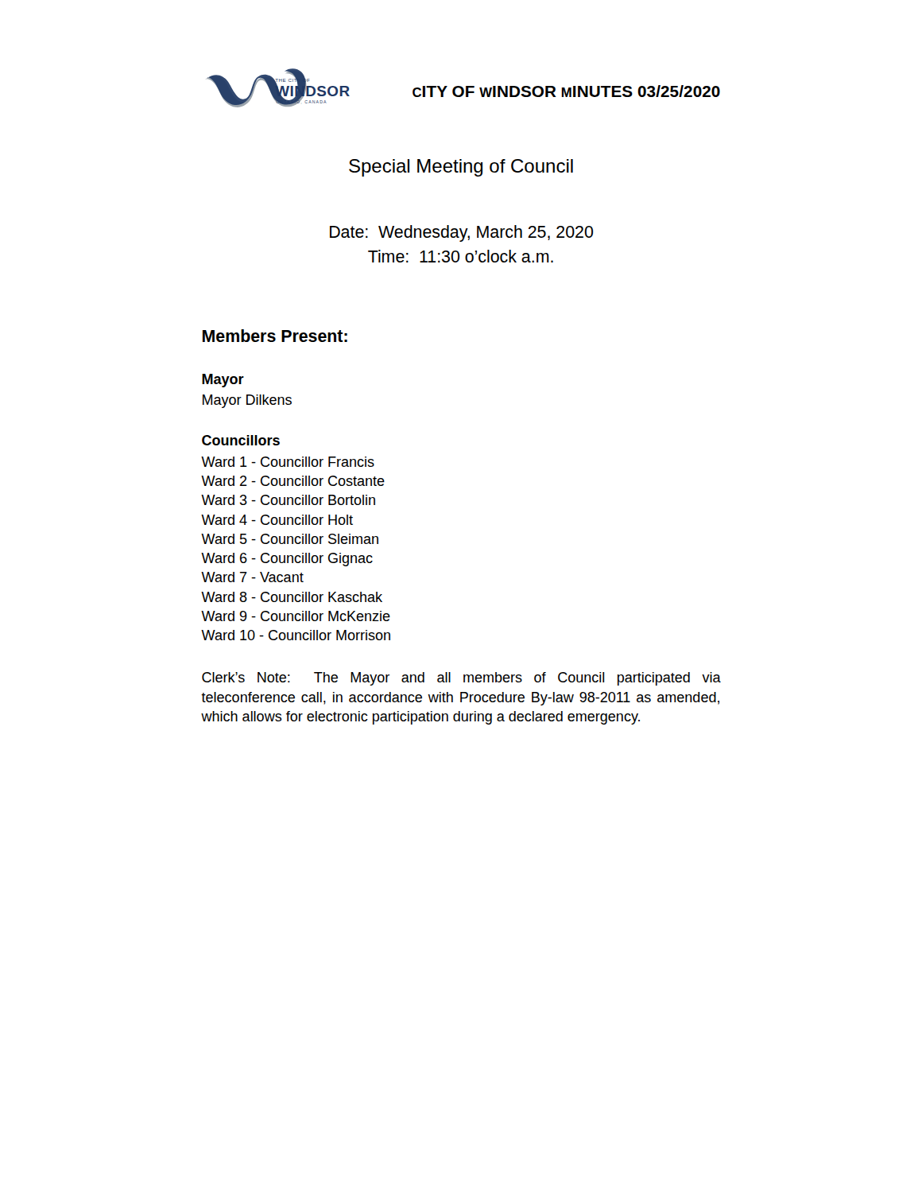THE CITY OF WINDSOR ONTARIO, CANADA
CITY OF WINDSOR MINUTES 03/25/2020
Special Meeting of Council
Date: Wednesday, March 25, 2020
Time: 11:30 o’clock a.m.
Members Present:
Mayor
Mayor Dilkens
Councillors
Ward 1 - Councillor Francis
Ward 2 - Councillor Costante
Ward 3 - Councillor Bortolin
Ward 4 - Councillor Holt
Ward 5 - Councillor Sleiman
Ward 6 - Councillor Gignac
Ward 7 - Vacant
Ward 8 - Councillor Kaschak
Ward 9 - Councillor McKenzie
Ward 10 - Councillor Morrison
Clerk’s Note: The Mayor and all members of Council participated via teleconference call, in accordance with Procedure By-law 98-2011 as amended, which allows for electronic participation during a declared emergency.